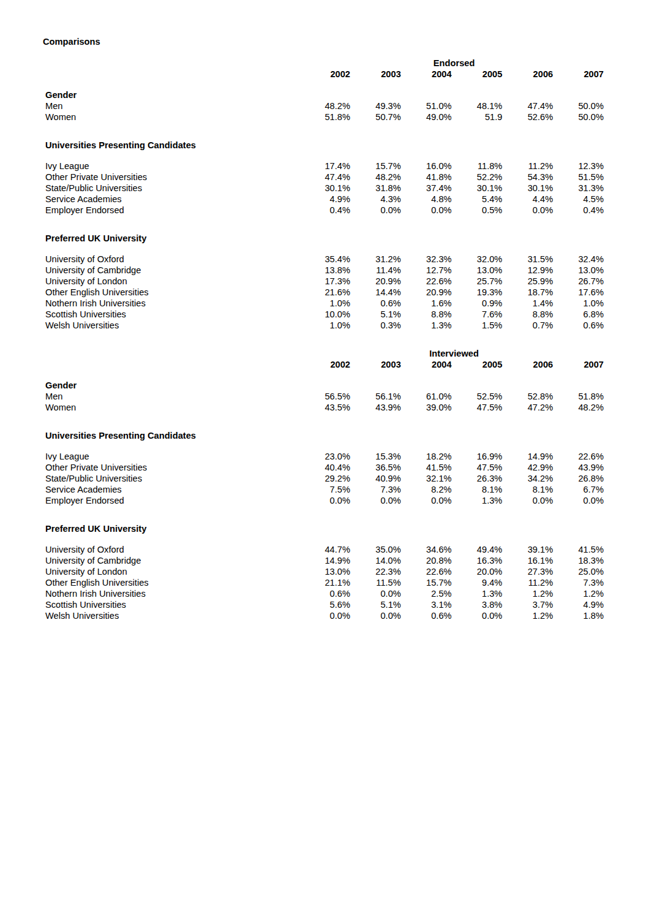Comparisons
| | Endorsed |
| | 2002 | 2003 | 2004 | 2005 | 2006 | 2007 |
| Gender | |
| Men | 48.2% | 49.3% | 51.0% | 48.1% | 47.4% | 50.0% |
| Women | 51.8% | 50.7% | 49.0% | 51.9 | 52.6% | 50.0% |
| Universities Presenting Candidates | |
| Ivy League | 17.4% | 15.7% | 16.0% | 11.8% | 11.2% | 12.3% |
| Other Private Universities | 47.4% | 48.2% | 41.8% | 52.2% | 54.3% | 51.5% |
| State/Public Universities | 30.1% | 31.8% | 37.4% | 30.1% | 30.1% | 31.3% |
| Service Academies | 4.9% | 4.3% | 4.8% | 5.4% | 4.4% | 4.5% |
| Employer Endorsed | 0.4% | 0.0% | 0.0% | 0.5% | 0.0% | 0.4% |
| Preferred UK University | |
| University of Oxford | 35.4% | 31.2% | 32.3% | 32.0% | 31.5% | 32.4% |
| University of Cambridge | 13.8% | 11.4% | 12.7% | 13.0% | 12.9% | 13.0% |
| University of London | 17.3% | 20.9% | 22.6% | 25.7% | 25.9% | 26.7% |
| Other English Universities | 21.6% | 14.4% | 20.9% | 19.3% | 18.7% | 17.6% |
| Nothern Irish Universities | 1.0% | 0.6% | 1.6% | 0.9% | 1.4% | 1.0% |
| Scottish Universities | 10.0% | 5.1% | 8.8% | 7.6% | 8.8% | 6.8% |
| Welsh Universities | 1.0% | 0.3% | 1.3% | 1.5% | 0.7% | 0.6% |
| | Interviewed |
| | 2002 | 2003 | 2004 | 2005 | 2006 | 2007 |
| Gender | |
| Men | 56.5% | 56.1% | 61.0% | 52.5% | 52.8% | 51.8% |
| Women | 43.5% | 43.9% | 39.0% | 47.5% | 47.2% | 48.2% |
| Universities Presenting Candidates | |
| Ivy League | 23.0% | 15.3% | 18.2% | 16.9% | 14.9% | 22.6% |
| Other Private Universities | 40.4% | 36.5% | 41.5% | 47.5% | 42.9% | 43.9% |
| State/Public Universities | 29.2% | 40.9% | 32.1% | 26.3% | 34.2% | 26.8% |
| Service Academies | 7.5% | 7.3% | 8.2% | 8.1% | 8.1% | 6.7% |
| Employer Endorsed | 0.0% | 0.0% | 0.0% | 1.3% | 0.0% | 0.0% |
| Preferred UK University | |
| University of Oxford | 44.7% | 35.0% | 34.6% | 49.4% | 39.1% | 41.5% |
| University of Cambridge | 14.9% | 14.0% | 20.8% | 16.3% | 16.1% | 18.3% |
| University of London | 13.0% | 22.3% | 22.6% | 20.0% | 27.3% | 25.0% |
| Other English Universities | 21.1% | 11.5% | 15.7% | 9.4% | 11.2% | 7.3% |
| Nothern Irish Universities | 0.6% | 0.0% | 2.5% | 1.3% | 1.2% | 1.2% |
| Scottish Universities | 5.6% | 5.1% | 3.1% | 3.8% | 3.7% | 4.9% |
| Welsh Universities | 0.0% | 0.0% | 0.6% | 0.0% | 1.2% | 1.8% |